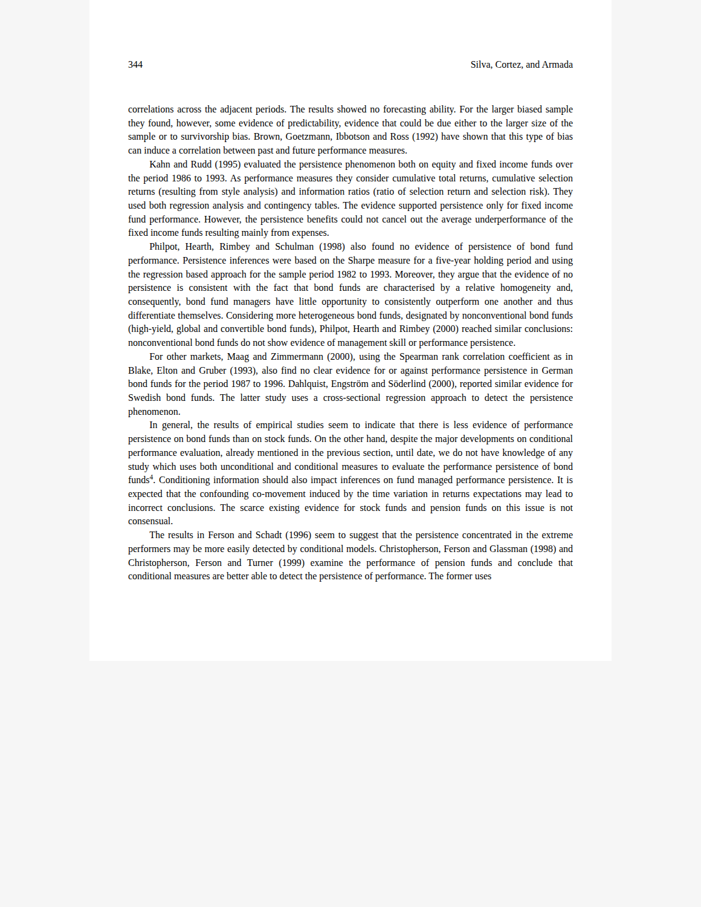344 Silva, Cortez, and Armada
correlations across the adjacent periods. The results showed no forecasting ability. For the larger biased sample they found, however, some evidence of predictability, evidence that could be due either to the larger size of the sample or to survivorship bias. Brown, Goetzmann, Ibbotson and Ross (1992) have shown that this type of bias can induce a correlation between past and future performance measures.
Kahn and Rudd (1995) evaluated the persistence phenomenon both on equity and fixed income funds over the period 1986 to 1993. As performance measures they consider cumulative total returns, cumulative selection returns (resulting from style analysis) and information ratios (ratio of selection return and selection risk). They used both regression analysis and contingency tables. The evidence supported persistence only for fixed income fund performance. However, the persistence benefits could not cancel out the average underperformance of the fixed income funds resulting mainly from expenses.
Philpot, Hearth, Rimbey and Schulman (1998) also found no evidence of persistence of bond fund performance. Persistence inferences were based on the Sharpe measure for a five-year holding period and using the regression based approach for the sample period 1982 to 1993. Moreover, they argue that the evidence of no persistence is consistent with the fact that bond funds are characterised by a relative homogeneity and, consequently, bond fund managers have little opportunity to consistently outperform one another and thus differentiate themselves. Considering more heterogeneous bond funds, designated by nonconventional bond funds (high-yield, global and convertible bond funds), Philpot, Hearth and Rimbey (2000) reached similar conclusions: nonconventional bond funds do not show evidence of management skill or performance persistence.
For other markets, Maag and Zimmermann (2000), using the Spearman rank correlation coefficient as in Blake, Elton and Gruber (1993), also find no clear evidence for or against performance persistence in German bond funds for the period 1987 to 1996. Dahlquist, Engström and Söderlind (2000), reported similar evidence for Swedish bond funds. The latter study uses a cross-sectional regression approach to detect the persistence phenomenon.
In general, the results of empirical studies seem to indicate that there is less evidence of performance persistence on bond funds than on stock funds. On the other hand, despite the major developments on conditional performance evaluation, already mentioned in the previous section, until date, we do not have knowledge of any study which uses both unconditional and conditional measures to evaluate the performance persistence of bond funds4. Conditioning information should also impact inferences on fund managed performance persistence. It is expected that the confounding co-movement induced by the time variation in returns expectations may lead to incorrect conclusions. The scarce existing evidence for stock funds and pension funds on this issue is not consensual.
The results in Ferson and Schadt (1996) seem to suggest that the persistence concentrated in the extreme performers may be more easily detected by conditional models. Christopherson, Ferson and Glassman (1998) and Christopherson, Ferson and Turner (1999) examine the performance of pension funds and conclude that conditional measures are better able to detect the persistence of performance. The former uses